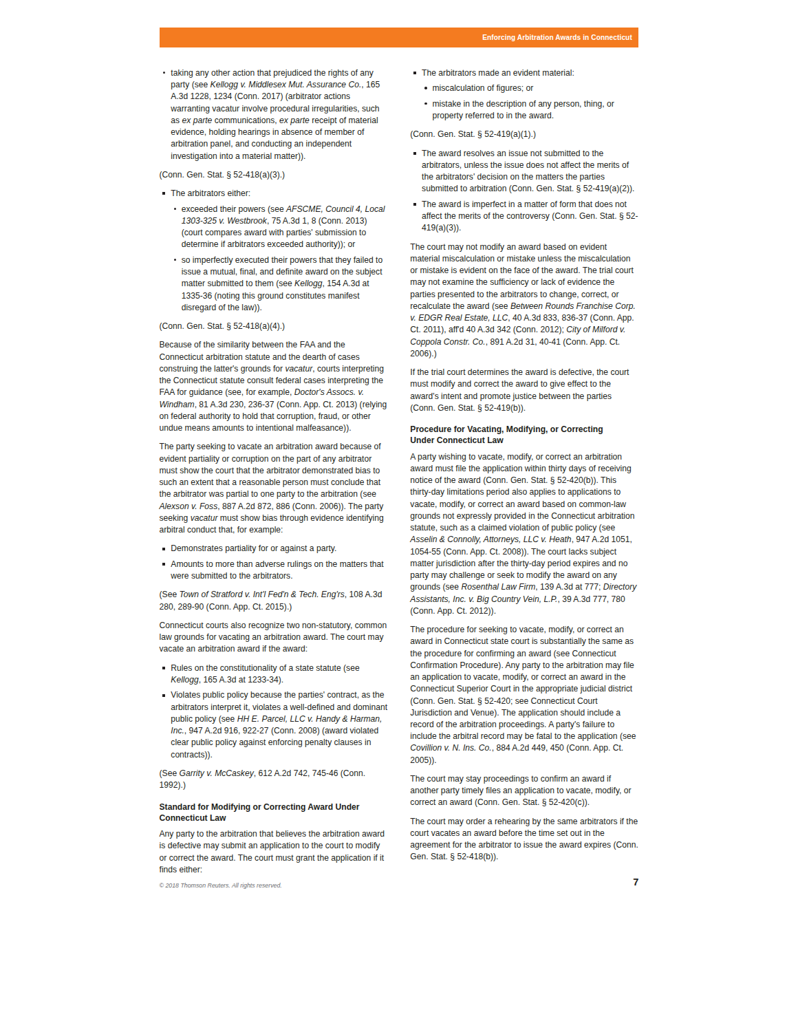Enforcing Arbitration Awards in Connecticut
taking any other action that prejudiced the rights of any party (see Kellogg v. Middlesex Mut. Assurance Co., 165 A.3d 1228, 1234 (Conn. 2017) (arbitrator actions warranting vacatur involve procedural irregularities, such as ex parte communications, ex parte receipt of material evidence, holding hearings in absence of member of arbitration panel, and conducting an independent investigation into a material matter)).
(Conn. Gen. Stat. § 52-418(a)(3).)
The arbitrators either:
exceeded their powers (see AFSCME, Council 4, Local 1303-325 v. Westbrook, 75 A.3d 1, 8 (Conn. 2013) (court compares award with parties' submission to determine if arbitrators exceeded authority)); or
so imperfectly executed their powers that they failed to issue a mutual, final, and definite award on the subject matter submitted to them (see Kellogg, 154 A.3d at 1335-36 (noting this ground constitutes manifest disregard of the law)).
(Conn. Gen. Stat. § 52-418(a)(4).)
Because of the similarity between the FAA and the Connecticut arbitration statute and the dearth of cases construing the latter's grounds for vacatur, courts interpreting the Connecticut statute consult federal cases interpreting the FAA for guidance (see, for example, Doctor's Assocs. v. Windham, 81 A.3d 230, 236-37 (Conn. App. Ct. 2013) (relying on federal authority to hold that corruption, fraud, or other undue means amounts to intentional malfeasance)).
The party seeking to vacate an arbitration award because of evident partiality or corruption on the part of any arbitrator must show the court that the arbitrator demonstrated bias to such an extent that a reasonable person must conclude that the arbitrator was partial to one party to the arbitration (see Alexson v. Foss, 887 A.2d 872, 886 (Conn. 2006)). The party seeking vacatur must show bias through evidence identifying arbitral conduct that, for example:
Demonstrates partiality for or against a party.
Amounts to more than adverse rulings on the matters that were submitted to the arbitrators.
(See Town of Stratford v. Int'l Fed'n & Tech. Eng'rs, 108 A.3d 280, 289-90 (Conn. App. Ct. 2015).)
Connecticut courts also recognize two non-statutory, common law grounds for vacating an arbitration award. The court may vacate an arbitration award if the award:
Rules on the constitutionality of a state statute (see Kellogg, 165 A.3d at 1233-34).
Violates public policy because the parties' contract, as the arbitrators interpret it, violates a well-defined and dominant public policy (see HH E. Parcel, LLC v. Handy & Harman, Inc., 947 A.2d 916, 922-27 (Conn. 2008) (award violated clear public policy against enforcing penalty clauses in contracts)).
(See Garrity v. McCaskey, 612 A.2d 742, 745-46 (Conn. 1992).)
Standard for Modifying or Correcting Award Under Connecticut Law
Any party to the arbitration that believes the arbitration award is defective may submit an application to the court to modify or correct the award. The court must grant the application if it finds either:
The arbitrators made an evident material:
miscalculation of figures; or
mistake in the description of any person, thing, or property referred to in the award.
(Conn. Gen. Stat. § 52-419(a)(1).)
The award resolves an issue not submitted to the arbitrators, unless the issue does not affect the merits of the arbitrators' decision on the matters the parties submitted to arbitration (Conn. Gen. Stat. § 52-419(a)(2)).
The award is imperfect in a matter of form that does not affect the merits of the controversy (Conn. Gen. Stat. § 52-419(a)(3)).
The court may not modify an award based on evident material miscalculation or mistake unless the miscalculation or mistake is evident on the face of the award. The trial court may not examine the sufficiency or lack of evidence the parties presented to the arbitrators to change, correct, or recalculate the award (see Between Rounds Franchise Corp. v. EDGR Real Estate, LLC, 40 A.3d 833, 836-37 (Conn. App. Ct. 2011), aff'd 40 A.3d 342 (Conn. 2012); City of Milford v. Coppola Constr. Co., 891 A.2d 31, 40-41 (Conn. App. Ct. 2006).)
If the trial court determines the award is defective, the court must modify and correct the award to give effect to the award's intent and promote justice between the parties (Conn. Gen. Stat. § 52-419(b)).
Procedure for Vacating, Modifying, or Correcting
Under Connecticut Law
A party wishing to vacate, modify, or correct an arbitration award must file the application within thirty days of receiving notice of the award (Conn. Gen. Stat. § 52-420(b)). This thirty-day limitations period also applies to applications to vacate, modify, or correct an award based on common-law grounds not expressly provided in the Connecticut arbitration statute, such as a claimed violation of public policy (see Asselin & Connolly, Attorneys, LLC v. Heath, 947 A.2d 1051, 1054-55 (Conn. App. Ct. 2008)). The court lacks subject matter jurisdiction after the thirty-day period expires and no party may challenge or seek to modify the award on any grounds (see Rosenthal Law Firm, 139 A.3d at 777; Directory Assistants, Inc. v. Big Country Vein, L.P., 39 A.3d 777, 780 (Conn. App. Ct. 2012)).
The procedure for seeking to vacate, modify, or correct an award in Connecticut state court is substantially the same as the procedure for confirming an award (see Connecticut Confirmation Procedure). Any party to the arbitration may file an application to vacate, modify, or correct an award in the Connecticut Superior Court in the appropriate judicial district (Conn. Gen. Stat. § 52-420; see Connecticut Court Jurisdiction and Venue). The application should include a record of the arbitration proceedings. A party's failure to include the arbitral record may be fatal to the application (see Covillion v. N. Ins. Co., 884 A.2d 449, 450 (Conn. App. Ct. 2005)).
The court may stay proceedings to confirm an award if another party timely files an application to vacate, modify, or correct an award (Conn. Gen. Stat. § 52-420(c)).
The court may order a rehearing by the same arbitrators if the court vacates an award before the time set out in the agreement for the arbitrator to issue the award expires (Conn. Gen. Stat. § 52-418(b)).
© 2018 Thomson Reuters. All rights reserved.
7